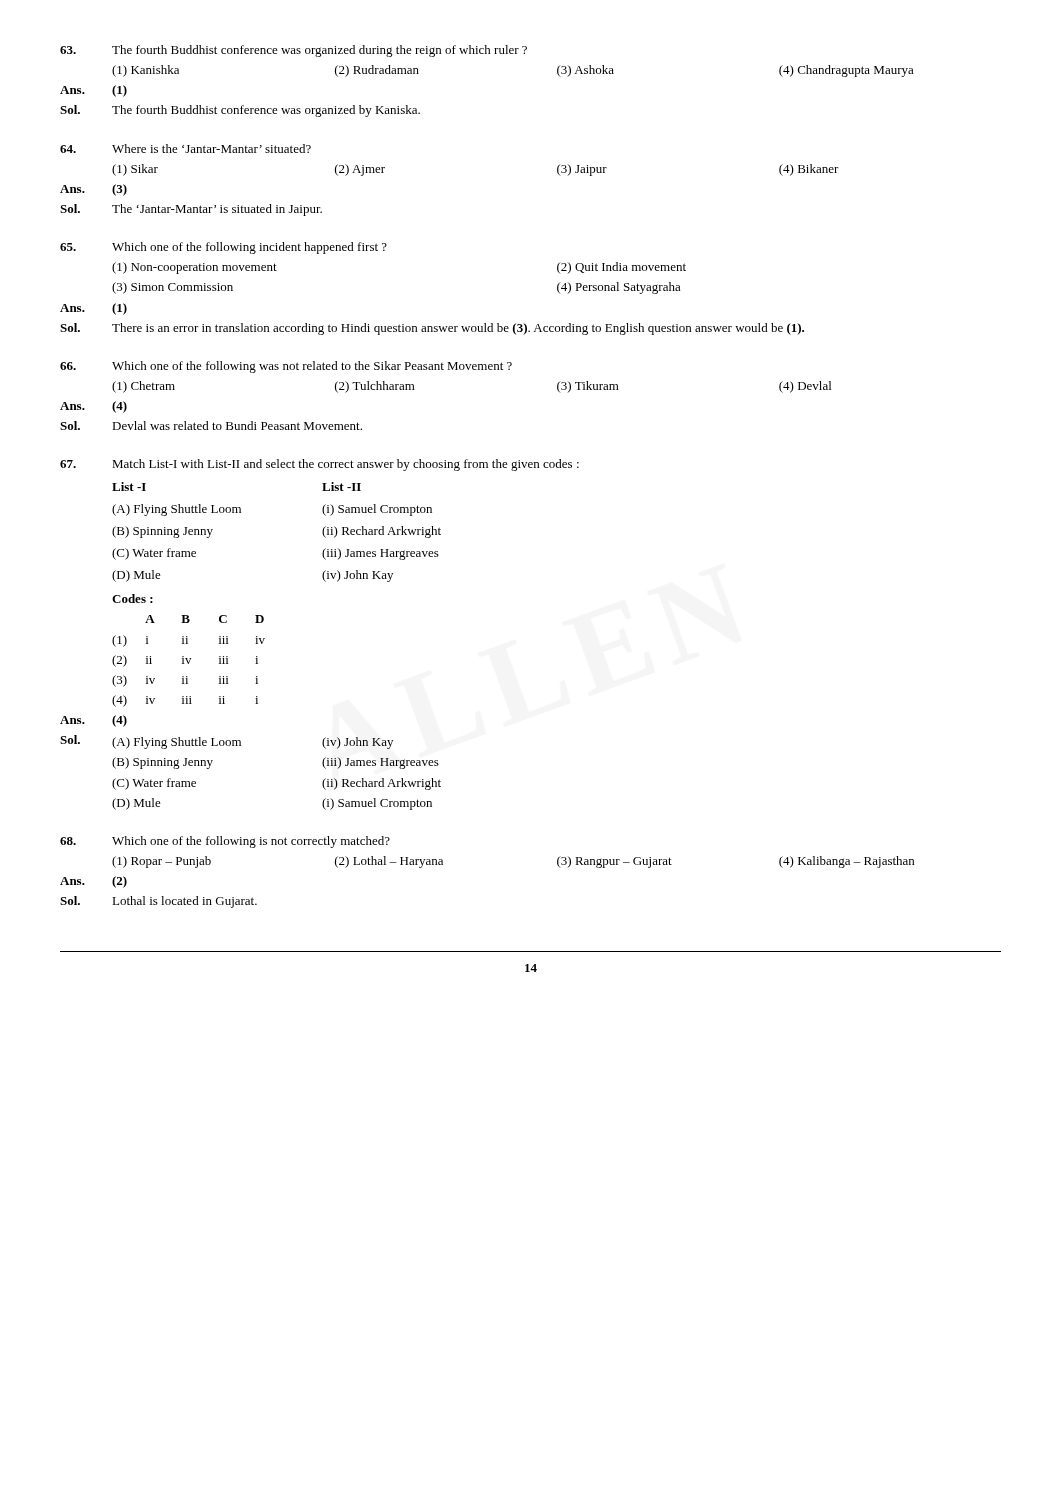ALLEN
63.
The fourth Buddhist conference was organized during the reign of which ruler ?
(1) Kanishka (2) Rudradaman (3) Ashoka (4) Chandragupta Maurya
Ans.
(1)
Sol.
The fourth Buddhist conference was organized by Kaniska.
64.
Where is the ‘Jantar-Mantar’ situated?
(1) Sikar (2) Ajmer (3) Jaipur (4) Bikaner
Ans.
(3)
Sol.
The ‘Jantar-Mantar’ is situated in Jaipur.
65.
Which one of the following incident happened first ?
(1) Non-cooperation movement (2) Quit India movement
(3) Simon Commission (4) Personal Satyagraha
Ans.
(1)
Sol.
There is an error in translation according to Hindi question answer would be (3). According to English question answer would be (1).
66.
Which one of the following was not related to the Sikar Peasant Movement ?
(1) Chetram (2) Tulchharam (3) Tikuram (4) Devlal
Ans.
(4)
Sol.
Devlal was related to Bundi Peasant Movement.
67.
Match List-I with List-II and select the correct answer by choosing from the given codes :
List -I
List -II
(A) Flying Shuttle Loom
(i) Samuel Crompton
(B) Spinning Jenny
(ii) Rechard Arkwright
(C) Water frame
(iii) James Hargreaves
(D) Mule
(iv) John Kay
Codes :
| | A | B | C | D |
| --- | --- | --- | --- | --- |
| (1) | i | ii | iii | iv |
| (2) | ii | iv | iii | i |
| (3) | iv | ii | iii | i |
| (4) | iv | iii | ii | i |
Ans.
(4)
Sol.
(A) Flying Shuttle Loom(iv) John Kay
(B) Spinning Jenny(iii) James Hargreaves
(C) Water frame(ii) Rechard Arkwright
(D) Mule(i) Samuel Crompton
68.
Which one of the following is not correctly matched?
(1) Ropar – Punjab (2) Lothal – Haryana (3) Rangpur – Gujarat (4) Kalibanga – Rajasthan
Ans.
(2)
Sol.
Lothal is located in Gujarat.
14